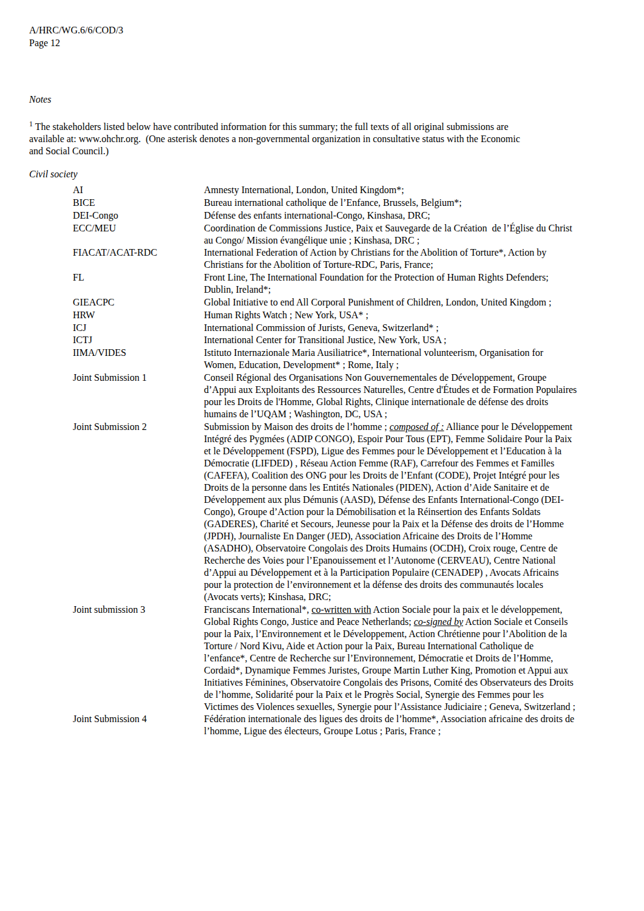A/HRC/WG.6/6/COD/3
Page 12
Notes
1 The stakeholders listed below have contributed information for this summary; the full texts of all original submissions are available at: www.ohchr.org. (One asterisk denotes a non-governmental organization in consultative status with the Economic and Social Council.)
Civil society
| AI | Amnesty International, London, United Kingdom*; |
| BICE | Bureau international catholique de l’Enfance, Brussels, Belgium*; |
| DEI-Congo | Défense des enfants international-Congo, Kinshasa, DRC; |
| ECC/MEU | Coordination de Commissions Justice, Paix et Sauvegarde de la Création de l’Église du Christ au Congo/ Mission évangélique unie ; Kinshasa, DRC ; |
| FIACAT/ACAT-RDC | International Federation of Action by Christians for the Abolition of Torture*, Action by Christians for the Abolition of Torture-RDC, Paris, France; |
| FL | Front Line, The International Foundation for the Protection of Human Rights Defenders; Dublin, Ireland*; |
| GIEACPC | Global Initiative to end All Corporal Punishment of Children, London, United Kingdom ; |
| HRW | Human Rights Watch ; New York, USA* ; |
| ICJ | International Commission of Jurists, Geneva, Switzerland* ; |
| ICTJ | International Center for Transitional Justice, New York, USA ; |
| IIMA/VIDES | Istituto Internazionale Maria Ausiliatrice*, International volunteerism, Organisation for Women, Education, Development* ; Rome, Italy ; |
| Joint Submission 1 | Conseil Régional des Organisations Non Gouvernementales de Développement, Groupe d’Appui aux Exploitants des Ressources Naturelles, Centre d'Études et de Formation Populaires pour les Droits de l'Homme, Global Rights, Clinique internationale de défense des droits humains de l’UQAM ; Washington, DC, USA ; |
| Joint Submission 2 | Submission by Maison des droits de l’homme ; composed of : Alliance pour le Développement Intégré des Pygmées (ADIP CONGO), Espoir Pour Tous (EPT), Femme Solidaire Pour la Paix et le Développement (FSPD), Ligue des Femmes pour le Développement et l’Education à la Démocratie (LIFDED) , Réseau Action Femme (RAF), Carrefour des Femmes et Familles (CAFEFA), Coalition des ONG pour les Droits de l’Enfant (CODE), Projet Intégré pour les Droits de la personne dans les Entités Nationales (PIDEN), Action d’Aide Sanitaire et de Développement aux plus Démunis (AASD), Défense des Enfants International-Congo (DEI-Congo), Groupe d’Action pour la Démobilisation et la Réinsertion des Enfants Soldats (GADERES), Charité et Secours, Jeunesse pour la Paix et la Défense des droits de l’Homme (JPDH), Journaliste En Danger (JED), Association Africaine des Droits de l’Homme (ASADHO), Observatoire Congolais des Droits Humains (OCDH), Croix rouge, Centre de Recherche des Voies pour l’Epanouissement et l’Autonome (CERVEAU), Centre National d’Appui au Développement et à la Participation Populaire (CENADEP) , Avocats Africains pour la protection de l’environnement et la défense des droits des communautés locales (Avocats verts); Kinshasa, DRC; |
| Joint submission 3 | Franciscans International*, co-written with Action Sociale pour la paix et le développement, Global Rights Congo, Justice and Peace Netherlands; co-signed by Action Sociale et Conseils pour la Paix, l’Environnement et le Développement, Action Chrétienne pour l’Abolition de la Torture / Nord Kivu, Aide et Action pour la Paix, Bureau International Catholique de l’enfance*, Centre de Recherche sur l’Environnement, Démocratie et Droits de l’Homme, Cordaid*, Dynamique Femmes Juristes, Groupe Martin Luther King, Promotion et Appui aux Initiatives Féminines, Observatoire Congolais des Prisons, Comité des Observateurs des Droits de l’homme, Solidarité pour la Paix et le Progrès Social, Synergie des Femmes pour les Victimes des Violences sexuelles, Synergie pour l’Assistance Judiciaire ; Geneva, Switzerland ; |
| Joint Submission 4 | Fédération internationale des ligues des droits de l’homme*, Association africaine des droits de l’homme, Ligue des électeurs, Groupe Lotus ; Paris, France ; |